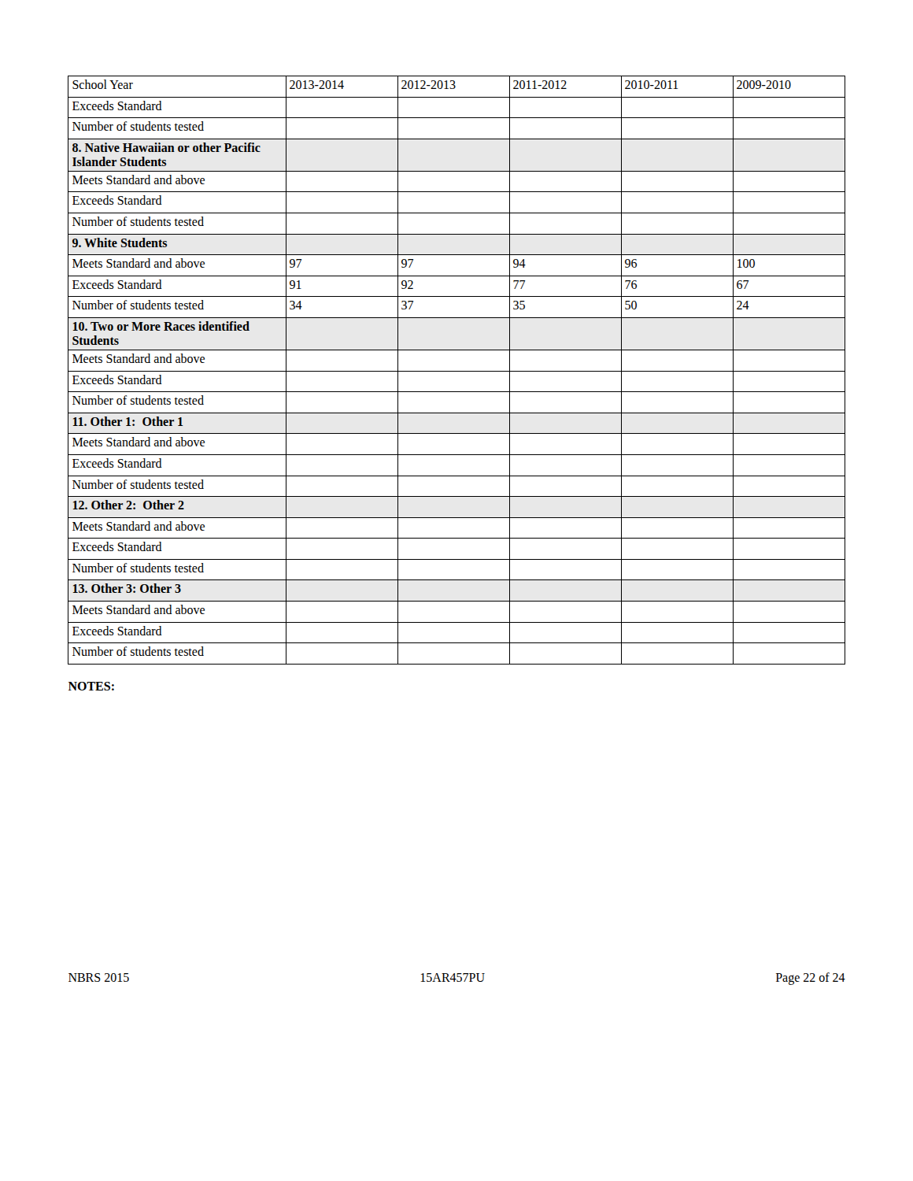| School Year | 2013-2014 | 2012-2013 | 2011-2012 | 2010-2011 | 2009-2010 |
| Exceeds Standard | | | | | |
| Number of students tested | | | | | |
| 8. Native Hawaiian or other Pacific Islander Students | | | | | |
| Meets Standard and above | | | | | |
| Exceeds Standard | | | | | |
| Number of students tested | | | | | |
| 9. White Students | | | | | |
| Meets Standard and above | 97 | 97 | 94 | 96 | 100 |
| Exceeds Standard | 91 | 92 | 77 | 76 | 67 |
| Number of students tested | 34 | 37 | 35 | 50 | 24 |
| 10. Two or More Races identified Students | | | | | |
| Meets Standard and above | | | | | |
| Exceeds Standard | | | | | |
| Number of students tested | | | | | |
| 11. Other 1: Other 1 | | | | | |
| Meets Standard and above | | | | | |
| Exceeds Standard | | | | | |
| Number of students tested | | | | | |
| 12. Other 2: Other 2 | | | | | |
| Meets Standard and above | | | | | |
| Exceeds Standard | | | | | |
| Number of students tested | | | | | |
| 13. Other 3: Other 3 | | | | | |
| Meets Standard and above | | | | | |
| Exceeds Standard | | | | | |
| Number of students tested | | | | | |
NOTES:
NBRS 2015 15AR457PU Page 22 of 24